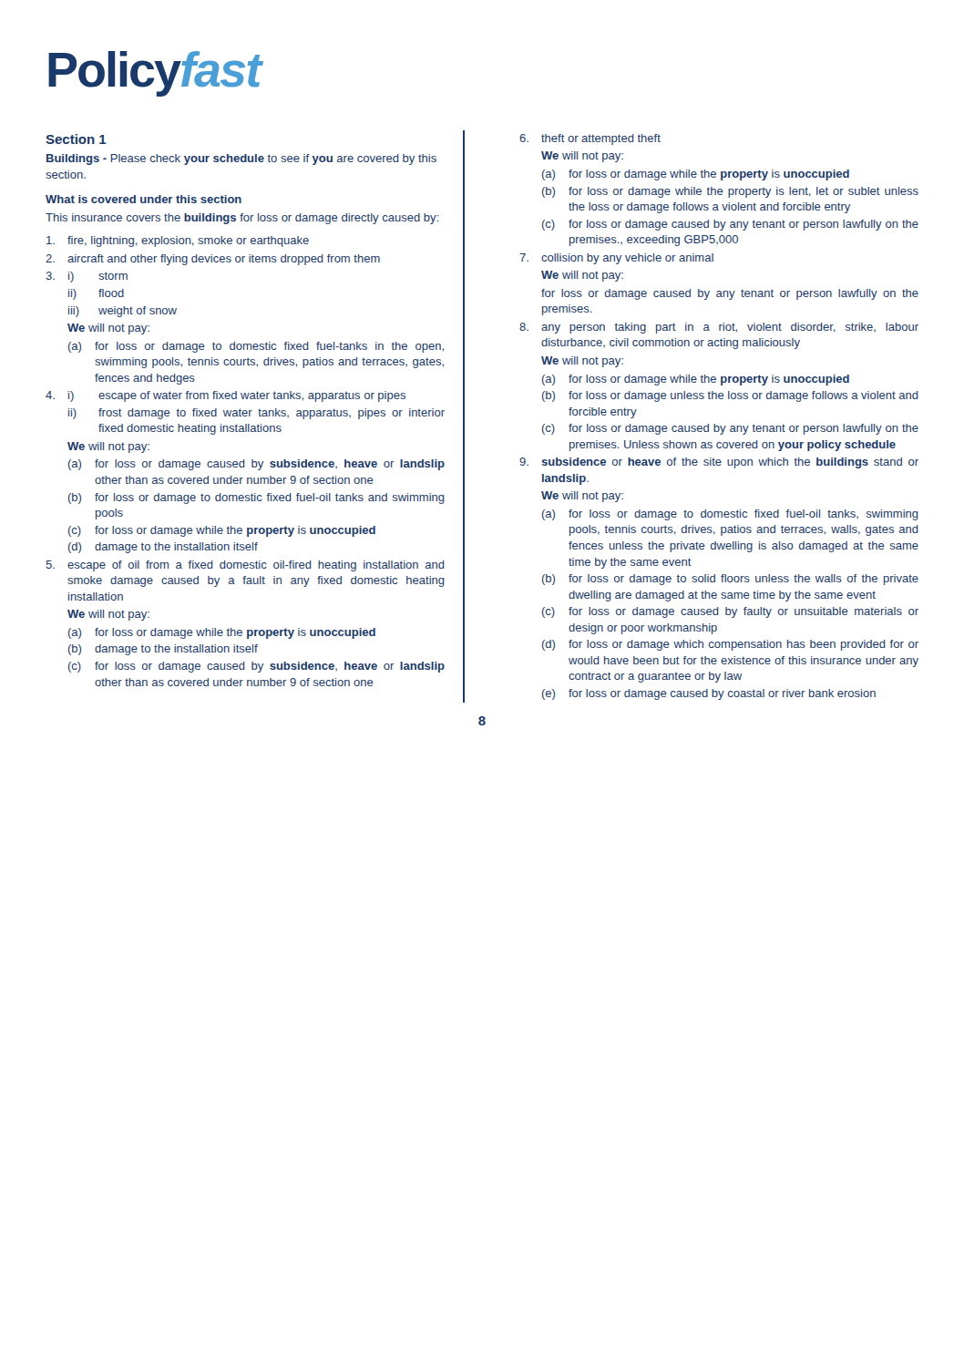Policy fast
Section 1
Buildings - Please check your schedule to see if you are covered by this section.
What is covered under this section
This insurance covers the buildings for loss or damage directly caused by:
fire, lightning, explosion, smoke or earthquake
aircraft and other flying devices or items dropped from them
i) storm
ii) flood
iii) weight of snow
We will not pay:
(a) for loss or damage to domestic fixed fuel-tanks in the open, swimming pools, tennis courts, drives, patios and terraces, gates, fences and hedges
i) escape of water from fixed water tanks, apparatus or pipes
ii) frost damage to fixed water tanks, apparatus, pipes or interior fixed domestic heating installations
We will not pay:
(a) for loss or damage caused by subsidence, heave or landslip other than as covered under number 9 of section one
(b) for loss or damage to domestic fixed fuel-oil tanks and swimming pools
(c) for loss or damage while the property is unoccupied
(d) damage to the installation itself
escape of oil from a fixed domestic oil-fired heating installation and smoke damage caused by a fault in any fixed domestic heating installation
We will not pay:
(a) for loss or damage while the property is unoccupied
(b) damage to the installation itself
(c) for loss or damage caused by subsidence, heave or landslip other than as covered under number 9 of section one
theft or attempted theft
We will not pay:
(a) for loss or damage while the property is unoccupied
(b) for loss or damage while the property is lent, let or sublet unless the loss or damage follows a violent and forcible entry
(c) for loss or damage caused by any tenant or person lawfully on the premises., exceeding GBP5,000
collision by any vehicle or animal
We will not pay:
for loss or damage caused by any tenant or person lawfully on the premises.
any person taking part in a riot, violent disorder, strike, labour disturbance, civil commotion or acting maliciously
We will not pay:
(a) for loss or damage while the property is unoccupied
(b) for loss or damage unless the loss or damage follows a violent and forcible entry
(c) for loss or damage caused by any tenant or person lawfully on the premises. Unless shown as covered on your policy schedule
subsidence or heave of the site upon which the buildings stand or landslip.
We will not pay:
(a) for loss or damage to domestic fixed fuel-oil tanks, swimming pools, tennis courts, drives, patios and terraces, walls, gates and fences unless the private dwelling is also damaged at the same time by the same event
(b) for loss or damage to solid floors unless the walls of the private dwelling are damaged at the same time by the same event
(c) for loss or damage caused by faulty or unsuitable materials or design or poor workmanship
(d) for loss or damage which compensation has been provided for or would have been but for the existence of this insurance under any contract or a guarantee or by law
(e) for loss or damage caused by coastal or river bank erosion
8